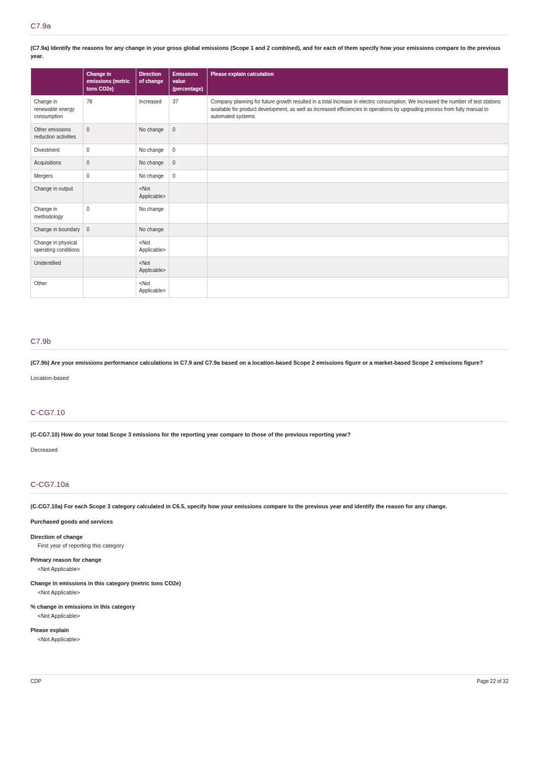C7.9a
(C7.9a) Identify the reasons for any change in your gross global emissions (Scope 1 and 2 combined), and for each of them specify how your emissions compare to the previous year.
| | Change in emissions (metric tons CO2e) | Direction of change | Emissions value (percentage) | Please explain calculation |
| --- | --- | --- | --- | --- |
| Change in renewable energy consumption | 78 | Increased | 37 | Company planning for future growth resulted in a total increase in electric consumption. We increased the number of test stations available for product development, as well as increased efficiencies in operations by upgrading process from fully manual to automated systems. |
| Other emissions reduction activities | 0 | No change | 0 | |
| Divestment | 0 | No change | 0 | |
| Acquisitions | 0 | No change | 0 | |
| Mergers | 0 | No change | 0 | |
| Change in output | | <Not Applicable> | | |
| Change in methodology | 0 | No change | | |
| Change in boundary | 0 | No change | | |
| Change in physical operating conditions | | <Not Applicable> | | |
| Unidentified | | <Not Applicable> | | |
| Other | | <Not Applicable> | | |
C7.9b
(C7.9b) Are your emissions performance calculations in C7.9 and C7.9a based on a location-based Scope 2 emissions figure or a market-based Scope 2 emissions figure?
Location-based
C-CG7.10
(C-CG7.10) How do your total Scope 3 emissions for the reporting year compare to those of the previous reporting year?
Decreased
C-CG7.10a
(C-CG7.10a) For each Scope 3 category calculated in C6.5, specify how your emissions compare to the previous year and identify the reason for any change.
Purchased goods and services
Direction of change
First year of reporting this category
Primary reason for change
<Not Applicable>
Change in emissions in this category (metric tons CO2e)
<Not Applicable>
% change in emissions in this category
<Not Applicable>
Please explain
<Not Applicable>
CDP Page 22 of 32